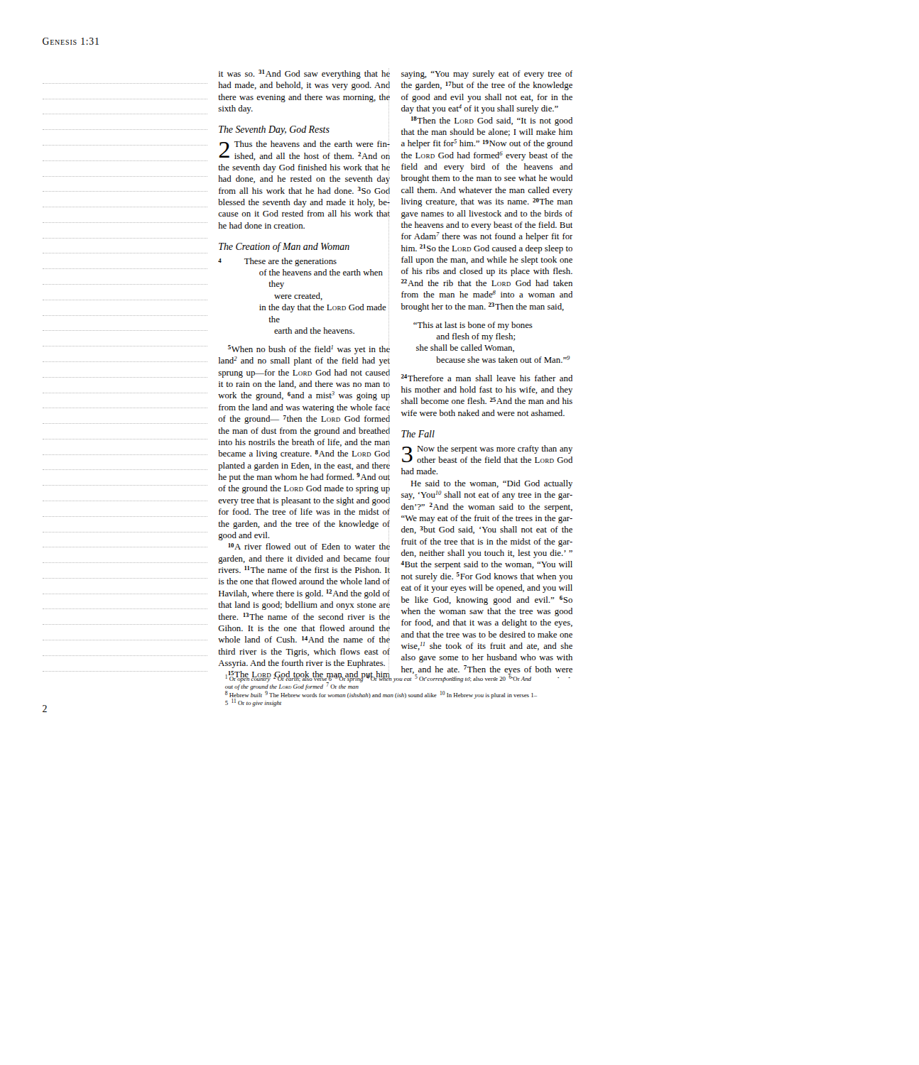Genesis 1:31
it was so. 31And God saw everything that he had made, and behold, it was very good. And there was evening and there was morning, the sixth day.
The Seventh Day, God Rests
2
Thus the heavens and the earth were finished, and all the host of them. 2And on the seventh day God finished his work that he had done, and he rested on the seventh day from all his work that he had done. 3So God blessed the seventh day and made it holy, because on it God rested from all his work that he had done in creation.
The Creation of Man and Woman
4
These are the generations
of the heavens and the earth when they
were created,
in the day that the Lord God made the
earth and the heavens.
5When no bush of the field1 was yet in the land2 and no small plant of the field had yet sprung up—for the Lord God had not caused it to rain on the land, and there was no man to work the ground, 6and a mist3 was going up from the land and was watering the whole face of the ground— 7then the Lord God formed the man of dust from the ground and breathed into his nostrils the breath of life, and the man became a living creature. 8And the Lord God planted a garden in Eden, in the east, and there he put the man whom he had formed. 9And out of the ground the Lord God made to spring up every tree that is pleasant to the sight and good for food. The tree of life was in the midst of the garden, and the tree of the knowledge of good and evil.
10A river flowed out of Eden to water the garden, and there it divided and became four rivers. 11The name of the first is the Pishon. It is the one that flowed around the whole land of Havilah, where there is gold. 12And the gold of that land is good; bdellium and onyx stone are there. 13The name of the second river is the Gihon. It is the one that flowed around the whole land of Cush. 14And the name of the third river is the Tigris, which flows east of Assyria. And the fourth river is the Euphrates.
15The Lord God took the man and put him in the garden of Eden to work it and keep it. 16And the Lord God commanded the man,
saying, “You may surely eat of every tree of the garden, 17but of the tree of the knowledge of good and evil you shall not eat, for in the day that you eat4 of it you shall surely die.”
18Then the Lord God said, “It is not good that the man should be alone; I will make him a helper fit for5 him.” 19Now out of the ground the Lord God had formed6 every beast of the field and every bird of the heavens and brought them to the man to see what he would call them. And whatever the man called every living creature, that was its name. 20The man gave names to all livestock and to the birds of the heavens and to every beast of the field. But for Adam7 there was not found a helper fit for him. 21So the Lord God caused a deep sleep to fall upon the man, and while he slept took one of his ribs and closed up its place with flesh. 22And the rib that the Lord God had taken from the man he made8 into a woman and brought her to the man. 23Then the man said,
“This at last is bone of my bones
and flesh of my flesh;
she shall be called Woman,
because she was taken out of Man.”9
24Therefore a man shall leave his father and his mother and hold fast to his wife, and they shall become one flesh. 25And the man and his wife were both naked and were not ashamed.
The Fall
3
Now the serpent was more crafty than any other beast of the field that the Lord God had made.
He said to the woman, “Did God actually say, ‘You10 shall not eat of any tree in the garden’?” 2And the woman said to the serpent, “We may eat of the fruit of the trees in the garden, 3but God said, ‘You shall not eat of the fruit of the tree that is in the midst of the garden, neither shall you touch it, lest you die.’ ” 4But the serpent said to the woman, “You will not surely die. 5For God knows that when you eat of it your eyes will be opened, and you will be like God, knowing good and evil.” 6So when the woman saw that the tree was good for food, and that it was a delight to the eyes, and that the tree was to be desired to make one wise,11 she took of its fruit and ate, and she also gave some to her husband who was with her, and he ate. 7Then the eyes of both were opened, and they knew that they were naked. And they
1 Or open country 2 Or earth; also verse 6 3 Or spring 4 Or when you eat 5 Or corresponding to; also verse 20 6 Or And out of the ground the Lord God formed 7 Or the man
8 Hebrew built 9 The Hebrew words for woman (ishshah) and man (ish) sound alike 10 In Hebrew you is plural in verses 1–5 11 Or to give insight
2